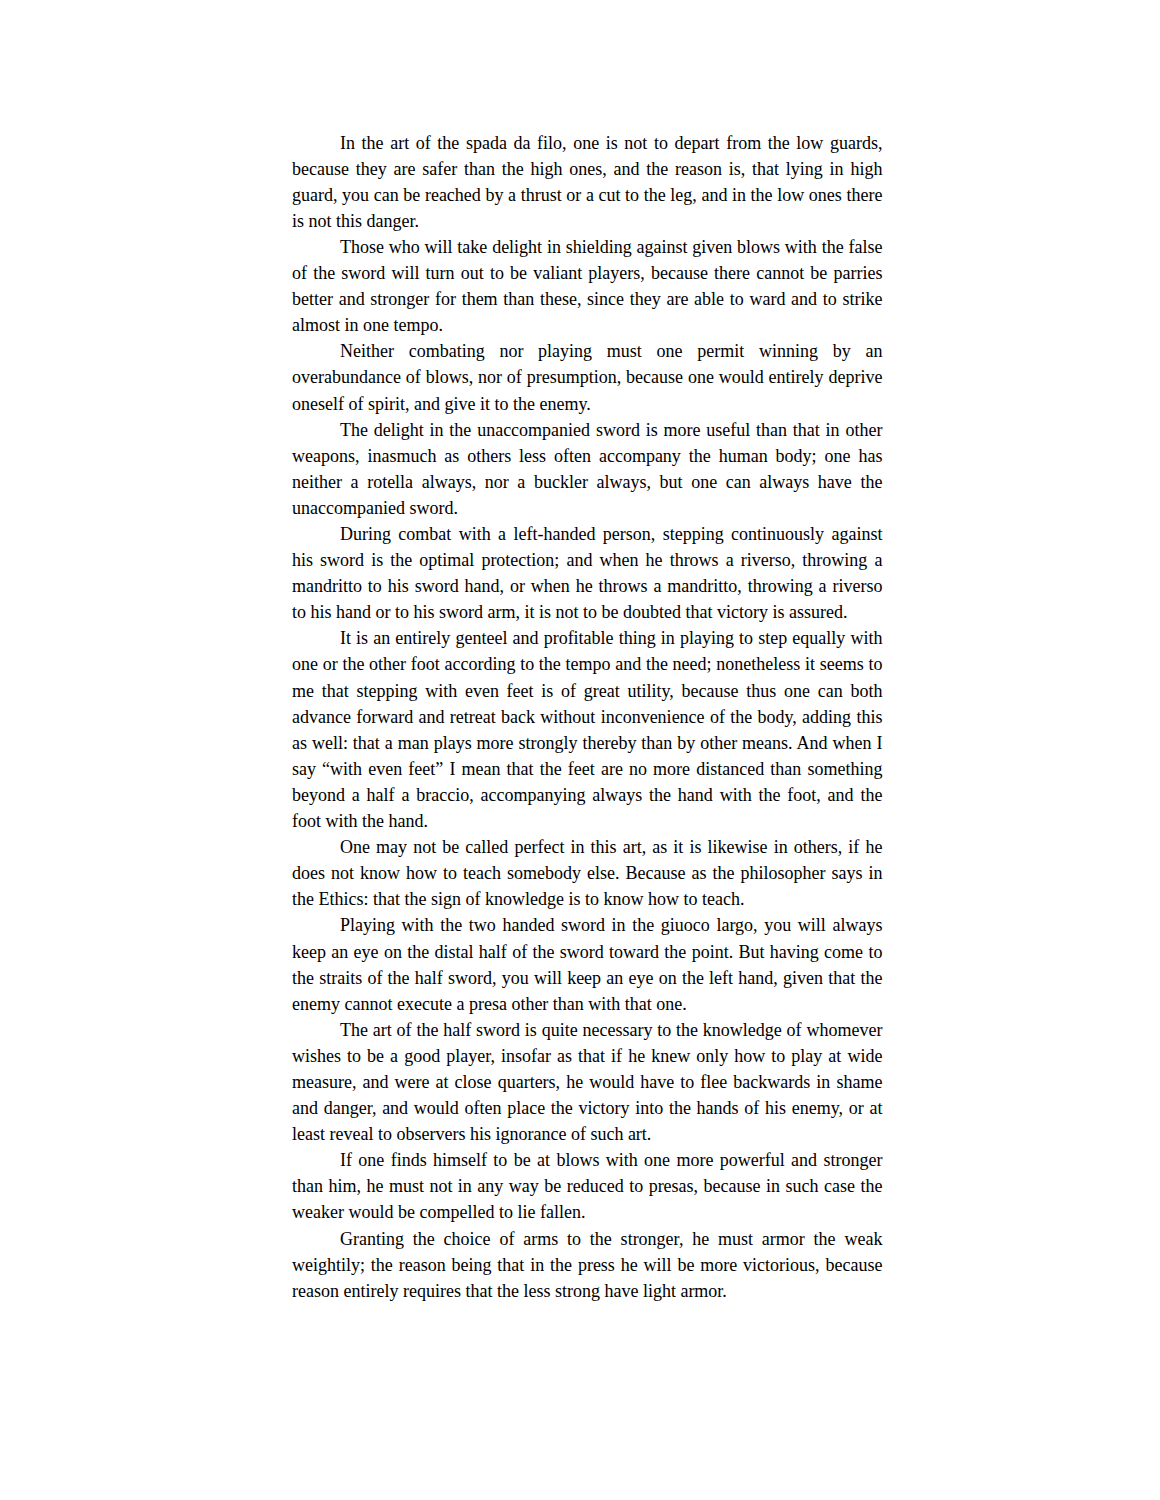In the art of the spada da filo, one is not to depart from the low guards, because they are safer than the high ones, and the reason is, that lying in high guard, you can be reached by a thrust or a cut to the leg, and in the low ones there is not this danger.
Those who will take delight in shielding against given blows with the false of the sword will turn out to be valiant players, because there cannot be parries better and stronger for them than these, since they are able to ward and to strike almost in one tempo.
Neither combating nor playing must one permit winning by an overabundance of blows, nor of presumption, because one would entirely deprive oneself of spirit, and give it to the enemy.
The delight in the unaccompanied sword is more useful than that in other weapons, inasmuch as others less often accompany the human body; one has neither a rotella always, nor a buckler always, but one can always have the unaccompanied sword.
During combat with a left-handed person, stepping continuously against his sword is the optimal protection; and when he throws a riverso, throwing a mandritto to his sword hand, or when he throws a mandritto, throwing a riverso to his hand or to his sword arm, it is not to be doubted that victory is assured.
It is an entirely genteel and profitable thing in playing to step equally with one or the other foot according to the tempo and the need; nonetheless it seems to me that stepping with even feet is of great utility, because thus one can both advance forward and retreat back without inconvenience of the body, adding this as well: that a man plays more strongly thereby than by other means. And when I say “with even feet” I mean that the feet are no more distanced than something beyond a half a braccio, accompanying always the hand with the foot, and the foot with the hand.
One may not be called perfect in this art, as it is likewise in others, if he does not know how to teach somebody else. Because as the philosopher says in the Ethics: that the sign of knowledge is to know how to teach.
Playing with the two handed sword in the giuoco largo, you will always keep an eye on the distal half of the sword toward the point. But having come to the straits of the half sword, you will keep an eye on the left hand, given that the enemy cannot execute a presa other than with that one.
The art of the half sword is quite necessary to the knowledge of whomever wishes to be a good player, insofar as that if he knew only how to play at wide measure, and were at close quarters, he would have to flee backwards in shame and danger, and would often place the victory into the hands of his enemy, or at least reveal to observers his ignorance of such art.
If one finds himself to be at blows with one more powerful and stronger than him, he must not in any way be reduced to presas, because in such case the weaker would be compelled to lie fallen.
Granting the choice of arms to the stronger, he must armor the weak weightily; the reason being that in the press he will be more victorious, because reason entirely requires that the less strong have light armor.